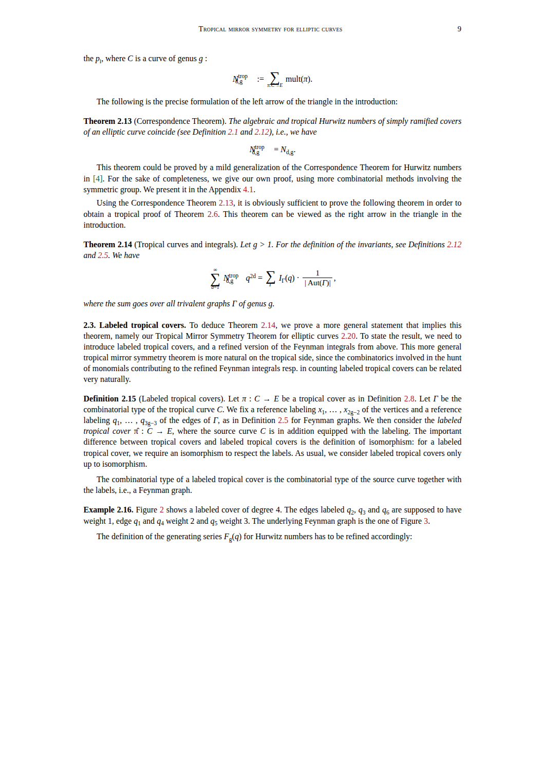Tropical mirror symmetry for elliptic curves 9
the pi, where C is a curve of genus g :
Ntrop d,g := ∑ π:C→E mult(π).
The following is the precise formulation of the left arrow of the triangle in the introduction:
Theorem 2.13 (Correspondence Theorem). The algebraic and tropical Hurwitz numbers of simply ramified covers of an elliptic curve coincide (see Definition 2.1 and 2.12), i.e., we have
Ntrop d,g = Nd,g.
This theorem could be proved by a mild generalization of the Correspondence Theorem for Hurwitz numbers in [4]. For the sake of completeness, we give our own proof, using more combinatorial methods involving the symmetric group. We present it in the Appendix 4.1.
Using the Correspondence Theorem 2.13, it is obviously sufficient to prove the following theorem in order to obtain a tropical proof of Theorem 2.6. This theorem can be viewed as the right arrow in the triangle in the introduction.
Theorem 2.14 (Tropical curves and integrals). Let g > 1. For the definition of the invariants, see Definitions 2.12 and 2.5. We have
∞ ∑ d=1 Ntrop d,g q 2d = ∑ Γ IΓ(q) · 1| Aut(Γ)|,
where the sum goes over all trivalent graphs Γ of genus g.
2.3. Labeled tropical covers. To deduce Theorem 2.14, we prove a more general statement that implies this theorem, namely our Tropical Mirror Symmetry Theorem for elliptic curves 2.20. To state the result, we need to introduce labeled tropical covers, and a refined version of the Feynman integrals from above. This more general tropical mirror symmetry theorem is more natural on the tropical side, since the combinatorics involved in the hunt of monomials contributing to the refined Feynman integrals resp. in counting labeled tropical covers can be related very naturally.
Definition 2.15 (Labeled tropical covers). Let π : C → E be a tropical cover as in Definition 2.8. Let Γ be the combinatorial type of the tropical curve C. We fix a reference labeling x 1, … , x 2g−2 of the vertices and a reference labeling q 1, … , q 3g−3 of the edges of Γ, as in Definition 2.5 for Feynman graphs. We then consider the labeled tropical cover π̂ : C → E, where the source curve C is in addition equipped with the labeling. The important difference between tropical covers and labeled tropical covers is the definition of isomorphism: for a labeled tropical cover, we require an isomorphism to respect the labels. As usual, we consider labeled tropical covers only up to isomorphism.
The combinatorial type of a labeled tropical cover is the combinatorial type of the source curve together with the labels, i.e., a Feynman graph.
Example 2.16. Figure 2 shows a labeled cover of degree 4. The edges labeled q 2, q 3 and q 6 are supposed to have weight 1, edge q 1 and q 4 weight 2 and q 5 weight 3. The underlying Feynman graph is the one of Figure 3.
The definition of the generating series Fg(q) for Hurwitz numbers has to be refined accordingly: